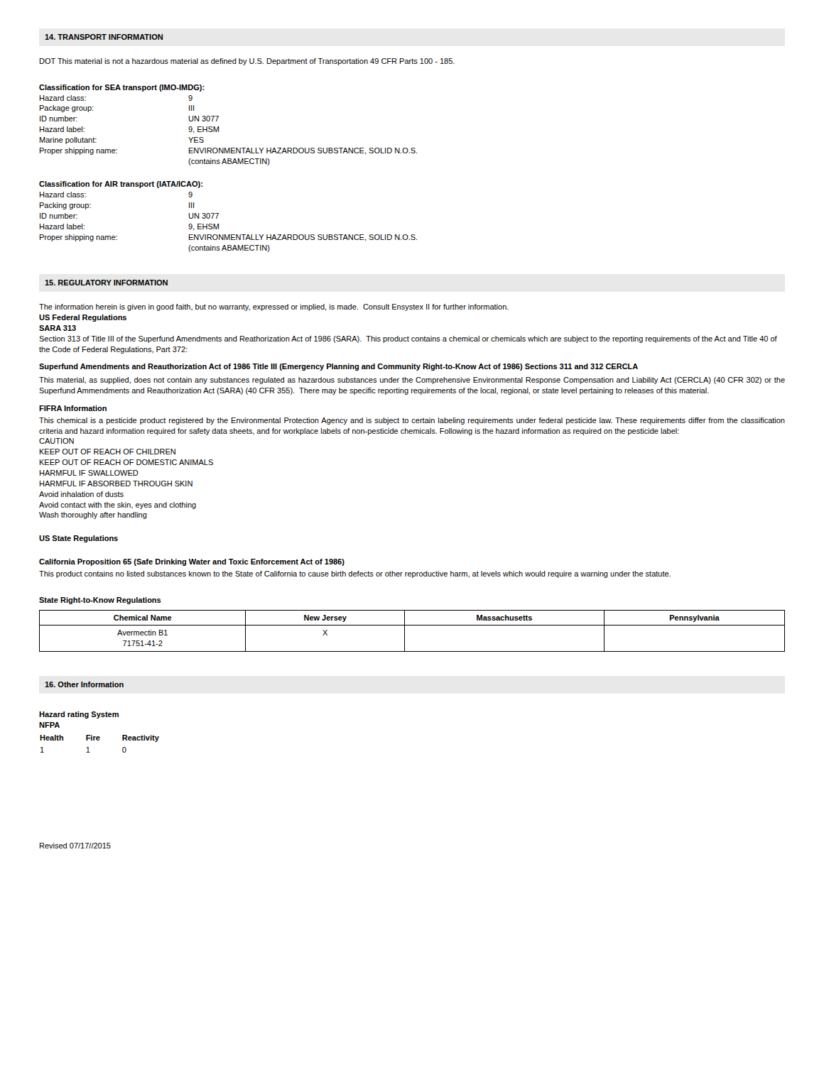14. TRANSPORT INFORMATION
DOT This material is not a hazardous material as defined by U.S. Department of Transportation 49 CFR Parts 100 - 185.
Classification for SEA transport (IMO-IMDG):
| Hazard class: | 9 |
| Package group: | III |
| ID number: | UN 3077 |
| Hazard label: | 9, EHSM |
| Marine pollutant: | YES |
| Proper shipping name: | ENVIRONMENTALLY HAZARDOUS SUBSTANCE, SOLID N.O.S. |
| | (contains ABAMECTIN) |
Classification for AIR transport (IATA/ICAO):
| Hazard class: | 9 |
| Packing group: | III |
| ID number: | UN 3077 |
| Hazard label: | 9, EHSM |
| Proper shipping name: | ENVIRONMENTALLY HAZARDOUS SUBSTANCE, SOLID N.O.S. |
| | (contains ABAMECTIN) |
15. REGULATORY INFORMATION
The information herein is given in good faith, but no warranty, expressed or implied, is made. Consult Ensystex II for further information.
US Federal Regulations
SARA 313
Section 313 of Title III of the Superfund Amendments and Reathorization Act of 1986 (SARA). This product contains a chemical or chemicals which are subject to the reporting requirements of the Act and Title 40 of the Code of Federal Regulations, Part 372:
Superfund Amendments and Reauthorization Act of 1986 Title III (Emergency Planning and Community Right-to-Know Act of 1986) Sections 311 and 312 CERCLA
This material, as supplied, does not contain any substances regulated as hazardous substances under the Comprehensive Environmental Response Compensation and Liability Act (CERCLA) (40 CFR 302) or the Superfund Ammendments and Reauthorization Act (SARA) (40 CFR 355). There may be specific reporting requirements of the local, regional, or state level pertaining to releases of this material.
FIFRA Information
This chemical is a pesticide product registered by the Environmental Protection Agency and is subject to certain labeling requirements under federal pesticide law. These requirements differ from the classification criteria and hazard information required for safety data sheets, and for workplace labels of non-pesticide chemicals. Following is the hazard information as required on the pesticide label:
CAUTION
KEEP OUT OF REACH OF CHILDREN
KEEP OUT OF REACH OF DOMESTIC ANIMALS
HARMFUL IF SWALLOWED
HARMFUL IF ABSORBED THROUGH SKIN
Avoid inhalation of dusts
Avoid contact with the skin, eyes and clothing
Wash thoroughly after handling
US State Regulations
California Proposition 65 (Safe Drinking Water and Toxic Enforcement Act of 1986)
This product contains no listed substances known to the State of California to cause birth defects or other reproductive harm, at levels which would require a warning under the statute.
State Right-to-Know Regulations
| Chemical Name | New Jersey | Massachusetts | Pennsylvania |
| --- | --- | --- | --- |
| Avermectin B1 71751-41-2 | X | | |
16. Other Information
Hazard rating System
NFPA
| Health | Fire | Reactivity |
| 1 | 1 | 0 |
Revised 07/17//2015